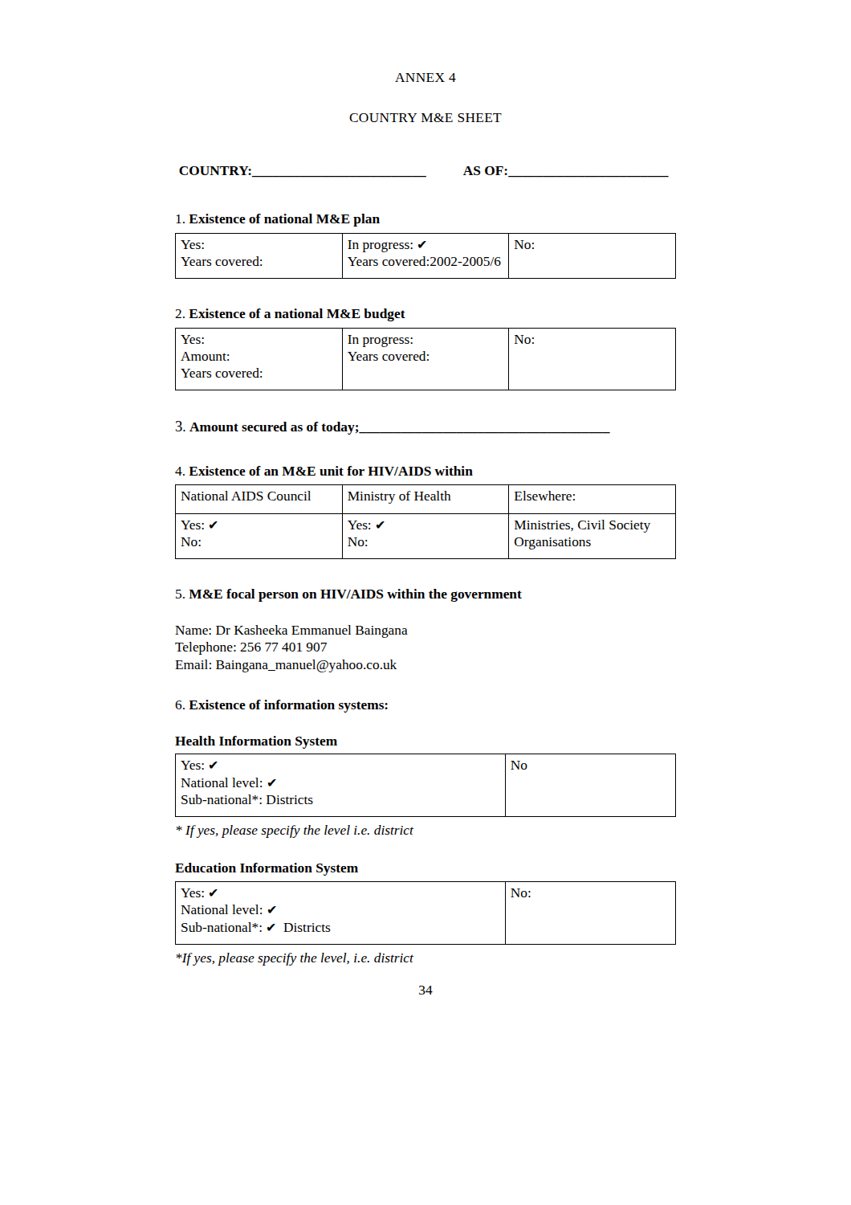ANNEX 4
COUNTRY M&E SHEET
COUNTRY:_________________________ AS OF:_______________________
1. Existence of national M&E plan
| Yes: Years covered: | In progress: ✔ Years covered:2002-2005/6 | No: |
2. Existence of a national M&E budget
| Yes: Amount: Years covered: | In progress: Years covered: | No: |
3. Amount secured as of today;____________________________________
4. Existence of an M&E unit for HIV/AIDS within
| National AIDS Council | Ministry of Health | Elsewhere: |
| Yes: ✔ No: | Yes: ✔ No: | Ministries, Civil Society Organisations |
5. M&E focal person on HIV/AIDS within the government
Name: Dr Kasheeka Emmanuel Baingana
Telephone: 256 77 401 907
Email: Baingana_manuel@yahoo.co.uk
6. Existence of information systems:
Health Information System
| Yes: ✔ National level: ✔ Sub-national*: Districts | No |
* If yes, please specify the level i.e. district
Education Information System
| Yes: ✔ National level: ✔ Sub-national*: ✔ Districts | No: |
*If yes, please specify the level, i.e. district
34